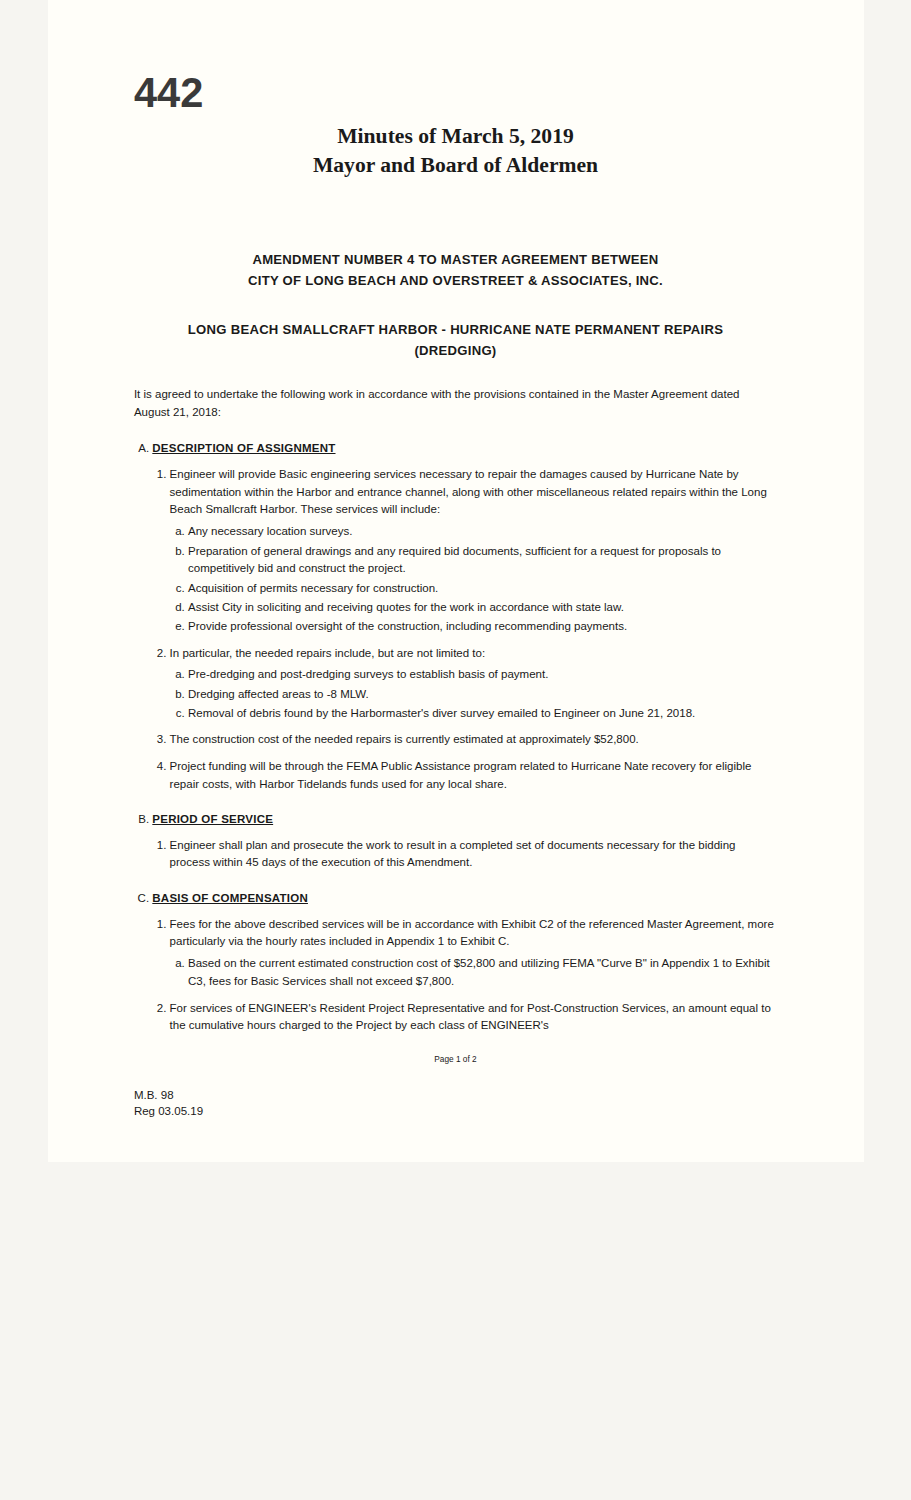442
Minutes of March 5, 2019
Mayor and Board of Aldermen
AMENDMENT NUMBER 4 TO MASTER AGREEMENT BETWEEN
CITY OF LONG BEACH AND OVERSTREET & ASSOCIATES, INC.
LONG BEACH SMALLCRAFT HARBOR - HURRICANE NATE PERMANENT REPAIRS
(DREDGING)
It is agreed to undertake the following work in accordance with the provisions contained in the Master Agreement dated August 21, 2018:
DESCRIPTION OF ASSIGNMENT
Engineer will provide Basic engineering services necessary to repair the damages caused by Hurricane Nate by sedimentation within the Harbor and entrance channel, along with other miscellaneous related repairs within the Long Beach Smallcraft Harbor. These services will include:
Any necessary location surveys.
Preparation of general drawings and any required bid documents, sufficient for a request for proposals to competitively bid and construct the project.
Acquisition of permits necessary for construction.
Assist City in soliciting and receiving quotes for the work in accordance with state law.
Provide professional oversight of the construction, including recommending payments.
In particular, the needed repairs include, but are not limited to:
Pre-dredging and post-dredging surveys to establish basis of payment.
Dredging affected areas to -8 MLW.
Removal of debris found by the Harbormaster's diver survey emailed to Engineer on June 21, 2018.
The construction cost of the needed repairs is currently estimated at approximately $52,800.
Project funding will be through the FEMA Public Assistance program related to Hurricane Nate recovery for eligible repair costs, with Harbor Tidelands funds used for any local share.
PERIOD OF SERVICE
Engineer shall plan and prosecute the work to result in a completed set of documents necessary for the bidding process within 45 days of the execution of this Amendment.
BASIS OF COMPENSATION
Fees for the above described services will be in accordance with Exhibit C2 of the referenced Master Agreement, more particularly via the hourly rates included in Appendix 1 to Exhibit C.
Based on the current estimated construction cost of $52,800 and utilizing FEMA "Curve B" in Appendix 1 to Exhibit C3, fees for Basic Services shall not exceed $7,800.
For services of ENGINEER's Resident Project Representative and for Post-Construction Services, an amount equal to the cumulative hours charged to the Project by each class of ENGINEER's
Page 1 of 2
M.B. 98
Reg 03.05.19